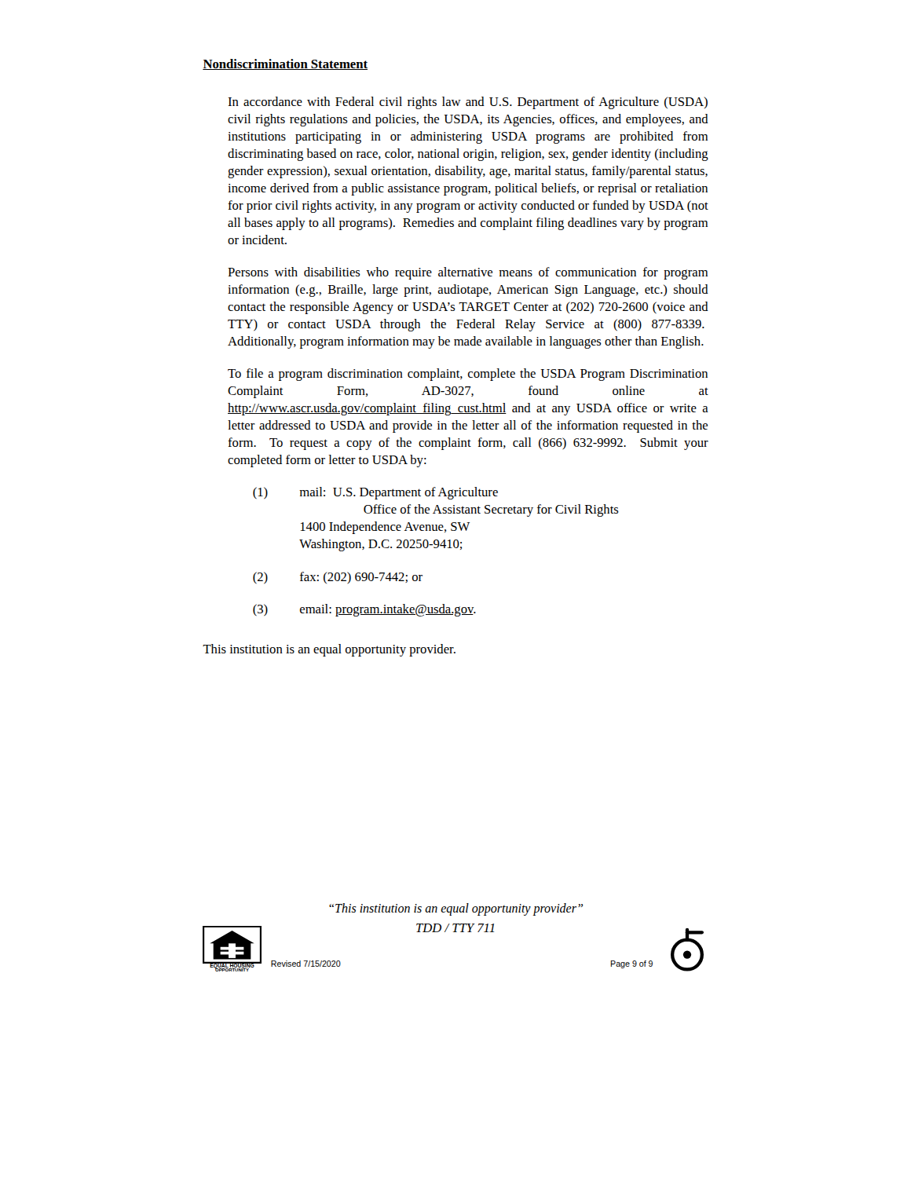Nondiscrimination Statement
In accordance with Federal civil rights law and U.S. Department of Agriculture (USDA) civil rights regulations and policies, the USDA, its Agencies, offices, and employees, and institutions participating in or administering USDA programs are prohibited from discriminating based on race, color, national origin, religion, sex, gender identity (including gender expression), sexual orientation, disability, age, marital status, family/parental status, income derived from a public assistance program, political beliefs, or reprisal or retaliation for prior civil rights activity, in any program or activity conducted or funded by USDA (not all bases apply to all programs). Remedies and complaint filing deadlines vary by program or incident.
Persons with disabilities who require alternative means of communication for program information (e.g., Braille, large print, audiotape, American Sign Language, etc.) should contact the responsible Agency or USDA’s TARGET Center at (202) 720-2600 (voice and TTY) or contact USDA through the Federal Relay Service at (800) 877-8339. Additionally, program information may be made available in languages other than English.
To file a program discrimination complaint, complete the USDA Program Discrimination Complaint Form, AD-3027, found online at http://www.ascr.usda.gov/complaint_filing_cust.html and at any USDA office or write a letter addressed to USDA and provide in the letter all of the information requested in the form. To request a copy of the complaint form, call (866) 632-9992. Submit your completed form or letter to USDA by:
(1) mail: U.S. Department of Agriculture
Office of the Assistant Secretary for Civil Rights
1400 Independence Avenue, SW
Washington, D.C. 20250-9410;
(2) fax: (202) 690-7442; or
(3) email: program.intake@usda.gov.
This institution is an equal opportunity provider.
“This institution is an equal opportunity provider”
TDD / TTY 711
EQUAL HOUSING OPPORTUNITY
Revised 7/15/2020
Page 9 of 9